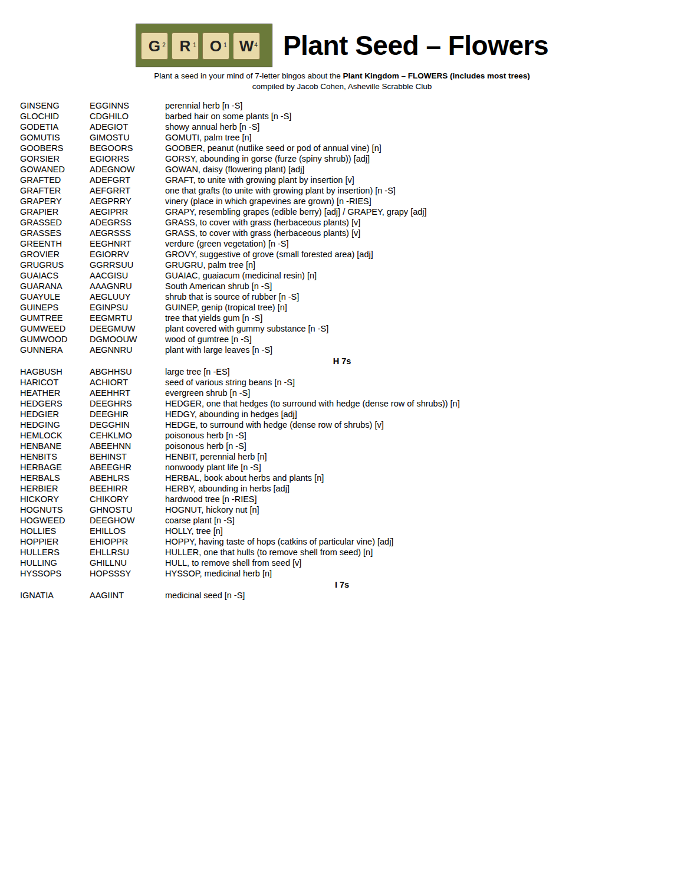G2
R1
O1
W4
Plant Seed – Flowers
Plant a seed in your mind of 7-letter bingos about the Plant Kingdom – FLOWERS (includes most trees)
compiled by Jacob Cohen, Asheville Scrabble Club
| GINSENG | EGGINNS | perennial herb [n -S] |
| GLOCHID | CDGHILO | barbed hair on some plants [n -S] |
| GODETIA | ADEGIOT | showy annual herb [n -S] |
| GOMUTIS | GIMOSTU | GOMUTI, palm tree [n] |
| GOOBERS | BEGOORS | GOOBER, peanut (nutlike seed or pod of annual vine) [n] |
| GORSIER | EGIORRS | GORSY, abounding in gorse (furze (spiny shrub)) [adj] |
| GOWANED | ADEGNOW | GOWAN, daisy (flowering plant) [adj] |
| GRAFTED | ADEFGRT | GRAFT, to unite with growing plant by insertion [v] |
| GRAFTER | AEFGRRT | one that grafts (to unite with growing plant by insertion) [n -S] |
| GRAPERY | AEGPRRY | vinery (place in which grapevines are grown) [n -RIES] |
| GRAPIER | AEGIPRR | GRAPY, resembling grapes (edible berry) [adj] / GRAPEY, grapy [adj] |
| GRASSED | ADEGRSS | GRASS, to cover with grass (herbaceous plants) [v] |
| GRASSES | AEGRSSS | GRASS, to cover with grass (herbaceous plants) [v] |
| GREENTH | EEGHNRT | verdure (green vegetation) [n -S] |
| GROVIER | EGIORRV | GROVY, suggestive of grove (small forested area) [adj] |
| GRUGRUS | GGRRSUU | GRUGRU, palm tree [n] |
| GUAIACS | AACGISU | GUAIAC, guaiacum (medicinal resin) [n] |
| GUARANA | AAAGNRU | South American shrub [n -S] |
| GUAYULE | AEGLUUY | shrub that is source of rubber [n -S] |
| GUINEPS | EGINPSU | GUINEP, genip (tropical tree) [n] |
| GUMTREE | EEGMRTU | tree that yields gum [n -S] |
| GUMWEED | DEEGMUW | plant covered with gummy substance [n -S] |
| GUMWOOD | DGMOOUW | wood of gumtree [n -S] |
| GUNNERA | AEGNNRU | plant with large leaves [n -S] |
| H 7s |
| HAGBUSH | ABGHHSU | large tree [n -ES] |
| HARICOT | ACHIORT | seed of various string beans [n -S] |
| HEATHER | AEEHHRT | evergreen shrub [n -S] |
| HEDGERS | DEEGHRS | HEDGER, one that hedges (to surround with hedge (dense row of shrubs)) [n] |
| HEDGIER | DEEGHIR | HEDGY, abounding in hedges [adj] |
| HEDGING | DEGGHIN | HEDGE, to surround with hedge (dense row of shrubs) [v] |
| HEMLOCK | CEHKLMO | poisonous herb [n -S] |
| HENBANE | ABEEHNN | poisonous herb [n -S] |
| HENBITS | BEHINST | HENBIT, perennial herb [n] |
| HERBAGE | ABEEGHR | nonwoody plant life [n -S] |
| HERBALS | ABEHLRS | HERBAL, book about herbs and plants [n] |
| HERBIER | BEEHIRR | HERBY, abounding in herbs [adj] |
| HICKORY | CHIKORY | hardwood tree [n -RIES] |
| HOGNUTS | GHNOSTU | HOGNUT, hickory nut [n] |
| HOGWEED | DEEGHOW | coarse plant [n -S] |
| HOLLIES | EHILLOS | HOLLY, tree [n] |
| HOPPIER | EHIOPPR | HOPPY, having taste of hops (catkins of particular vine) [adj] |
| HULLERS | EHLLRSU | HULLER, one that hulls (to remove shell from seed) [n] |
| HULLING | GHILLNU | HULL, to remove shell from seed [v] |
| HYSSOPS | HOPSSSY | HYSSOP, medicinal herb [n] |
| I 7s |
| IGNATIA | AAGIINT | medicinal seed [n -S] |